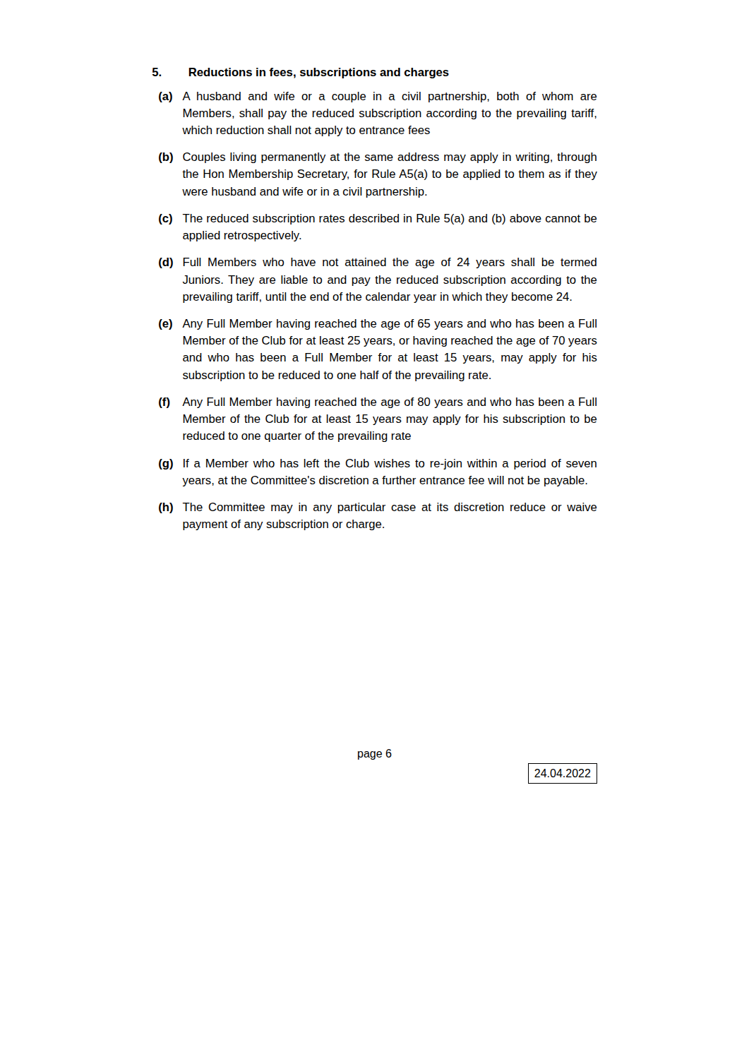5. Reductions in fees, subscriptions and charges
(a) A husband and wife or a couple in a civil partnership, both of whom are Members, shall pay the reduced subscription according to the prevailing tariff, which reduction shall not apply to entrance fees
(b) Couples living permanently at the same address may apply in writing, through the Hon Membership Secretary, for Rule A5(a) to be applied to them as if they were husband and wife or in a civil partnership.
(c) The reduced subscription rates described in Rule 5(a) and (b) above cannot be applied retrospectively.
(d) Full Members who have not attained the age of 24 years shall be termed Juniors. They are liable to and pay the reduced subscription according to the prevailing tariff, until the end of the calendar year in which they become 24.
(e) Any Full Member having reached the age of 65 years and who has been a Full Member of the Club for at least 25 years, or having reached the age of 70 years and who has been a Full Member for at least 15 years, may apply for his subscription to be reduced to one half of the prevailing rate.
(f) Any Full Member having reached the age of 80 years and who has been a Full Member of the Club for at least 15 years may apply for his subscription to be reduced to one quarter of the prevailing rate
(g) If a Member who has left the Club wishes to re-join within a period of seven years, at the Committee's discretion a further entrance fee will not be payable.
(h) The Committee may in any particular case at its discretion reduce or waive payment of any subscription or charge.
page 6
24.04.2022